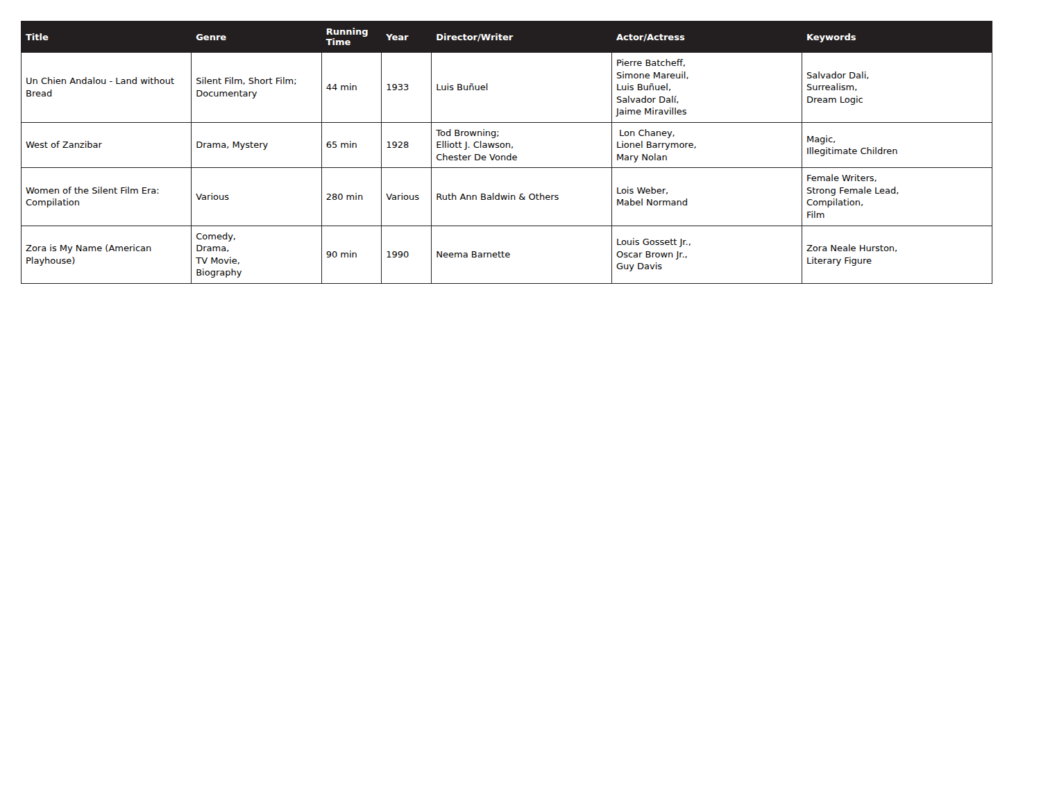| Title | Genre | Running Time | Year | Director/Writer | Actor/Actress | Keywords |
| --- | --- | --- | --- | --- | --- | --- |
| Un Chien Andalou - Land without Bread | Silent Film, Short Film; Documentary | 44 min | 1933 | Luis Buñuel | Pierre Batcheff, Simone Mareuil, Luis Buñuel, Salvador Dalí, Jaime Miravilles | Salvador Dali, Surrealism, Dream Logic |
| West of Zanzibar | Drama, Mystery | 65 min | 1928 | Tod Browning; Elliott J. Clawson, Chester De Vonde | Lon Chaney, Lionel Barrymore, Mary Nolan | Magic, Illegitimate Children |
| Women of the Silent Film Era: Compilation | Various | 280 min | Various | Ruth Ann Baldwin & Others | Lois Weber, Mabel Normand | Female Writers, Strong Female Lead, Compilation, Film |
| Zora is My Name (American Playhouse) | Comedy, Drama, TV Movie, Biography | 90 min | 1990 | Neema Barnette | Louis Gossett Jr., Oscar Brown Jr., Guy Davis | Zora Neale Hurston, Literary Figure |